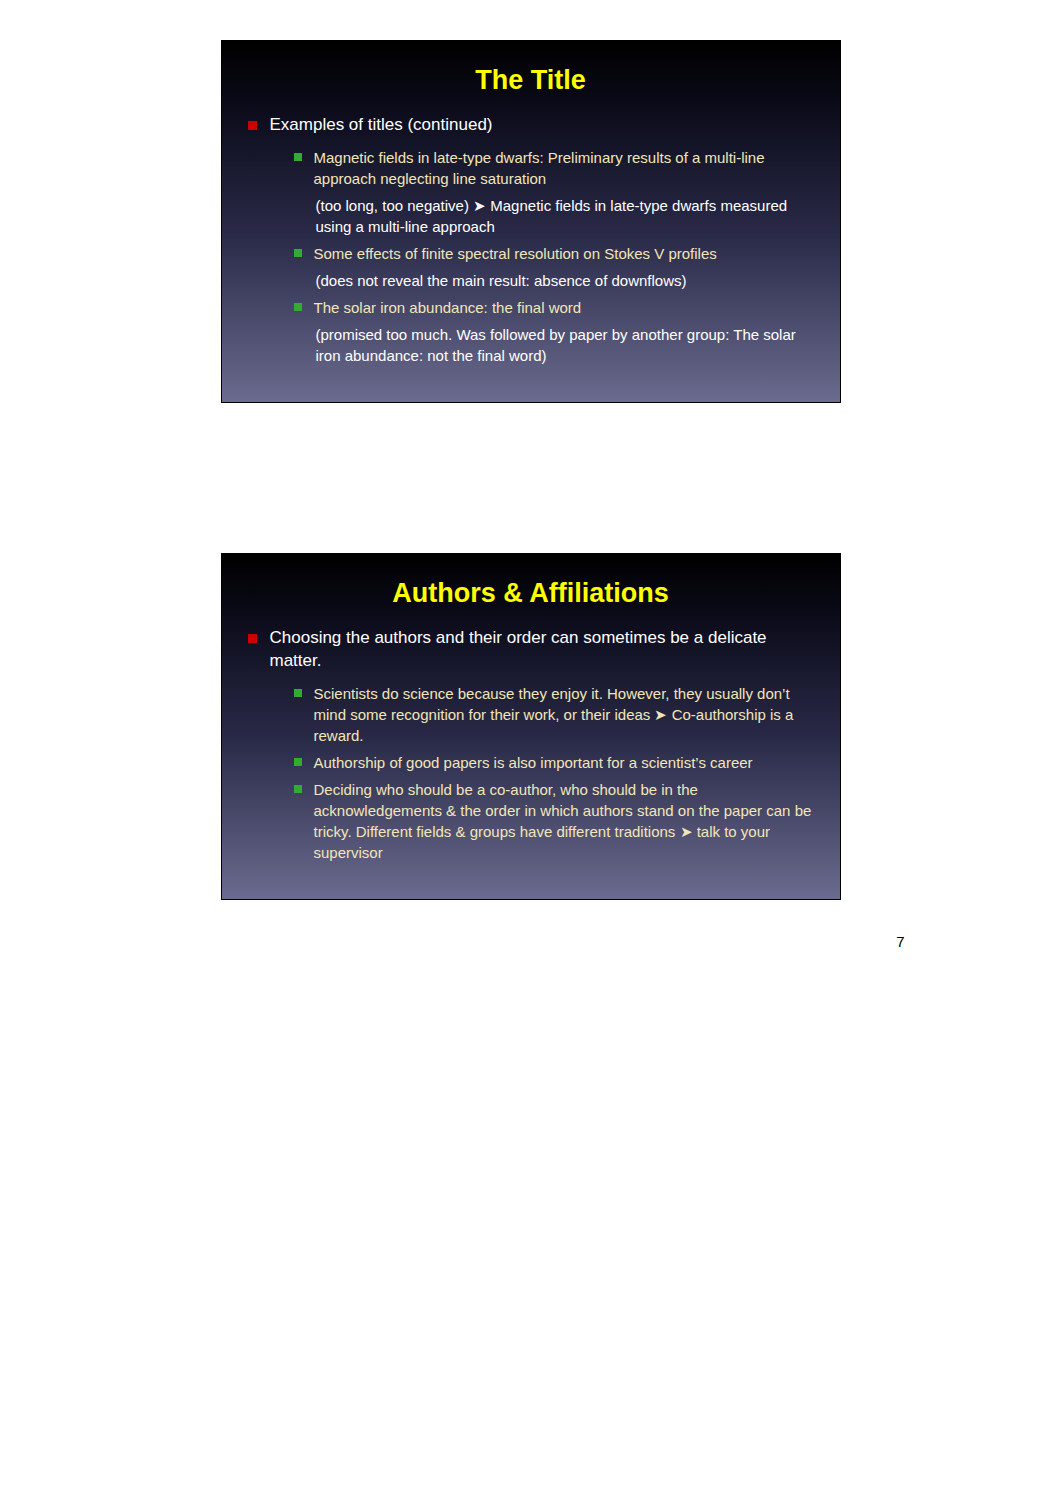The Title
Examples of titles (continued)
Magnetic fields in late-type dwarfs: Preliminary results of a multi-line approach neglecting line saturation (too long, too negative) ➤ Magnetic fields in late-type dwarfs measured using a multi-line approach
Some effects of finite spectral resolution on Stokes V profiles (does not reveal the main result: absence of downflows)
The solar iron abundance: the final word (promised too much. Was followed by paper by another group: The solar iron abundance: not the final word)
Authors & Affiliations
Choosing the authors and their order can sometimes be a delicate matter.
Scientists do science because they enjoy it. However, they usually don’t mind some recognition for their work, or their ideas ➤ Co-authorship is a reward.
Authorship of good papers is also important for a scientist’s career
Deciding who should be a co-author, who should be in the acknowledgements & the order in which authors stand on the paper can be tricky. Different fields & groups have different traditions ➤ talk to your supervisor
7